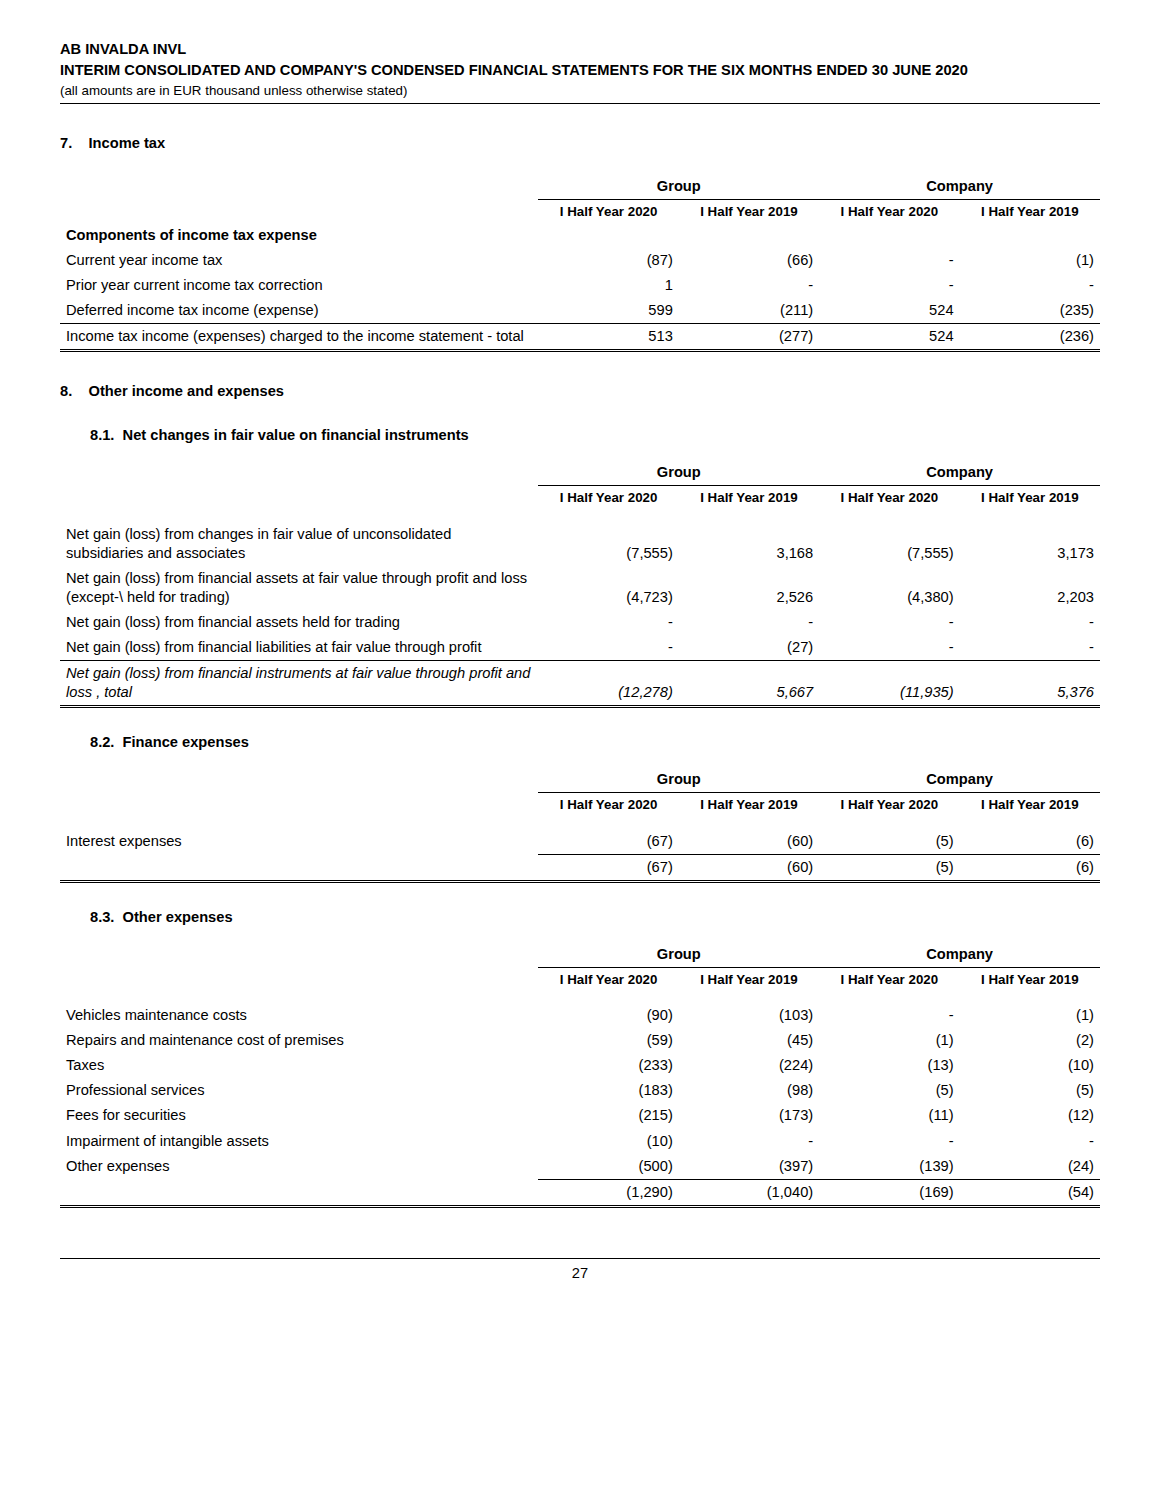AB INVALDA INVL
INTERIM CONSOLIDATED AND COMPANY'S CONDENSED FINANCIAL STATEMENTS FOR THE SIX MONTHS ENDED 30 JUNE 2020
(all amounts are in EUR thousand unless otherwise stated)
7. Income tax
| | Group | Company |
| | I Half Year 2020 | I Half Year 2019 | I Half Year 2020 | I Half Year 2019 |
| Components of income tax expense | | | | |
| Current year income tax | (87) | (66) | - | (1) |
| Prior year current income tax correction | 1 | - | - | - |
| Deferred income tax income (expense) | 599 | (211) | 524 | (235) |
| Income tax income (expenses) charged to the income statement - total | 513 | (277) | 524 | (236) |
8. Other income and expenses
8.1. Net changes in fair value on financial instruments
| | Group | Company |
| | I Half Year 2020 | I Half Year 2019 | I Half Year 2020 | I Half Year 2019 |
| Net gain (loss) from changes in fair value of unconsolidated subsidiaries and associates | (7,555) | 3,168 | (7,555) | 3,173 |
| Net gain (loss) from financial assets at fair value through profit and loss (except-\ held for trading) | (4,723) | 2,526 | (4,380) | 2,203 |
| Net gain (loss) from financial assets held for trading | - | - | - | - |
| Net gain (loss) from financial liabilities at fair value through profit | - | (27) | - | - |
| Net gain (loss) from financial instruments at fair value through profit and loss , total | (12,278) | 5,667 | (11,935) | 5,376 |
8.2. Finance expenses
| | Group | Company |
| | I Half Year 2020 | I Half Year 2019 | I Half Year 2020 | I Half Year 2019 |
| Interest expenses | (67) | (60) | (5) | (6) |
| | (67) | (60) | (5) | (6) |
8.3. Other expenses
| | Group | Company |
| | I Half Year 2020 | I Half Year 2019 | I Half Year 2020 | I Half Year 2019 |
| Vehicles maintenance costs | (90) | (103) | - | (1) |
| Repairs and maintenance cost of premises | (59) | (45) | (1) | (2) |
| Taxes | (233) | (224) | (13) | (10) |
| Professional services | (183) | (98) | (5) | (5) |
| Fees for securities | (215) | (173) | (11) | (12) |
| Impairment of intangible assets | (10) | - | - | - |
| Other expenses | (500) | (397) | (139) | (24) |
| | (1,290) | (1,040) | (169) | (54) |
27